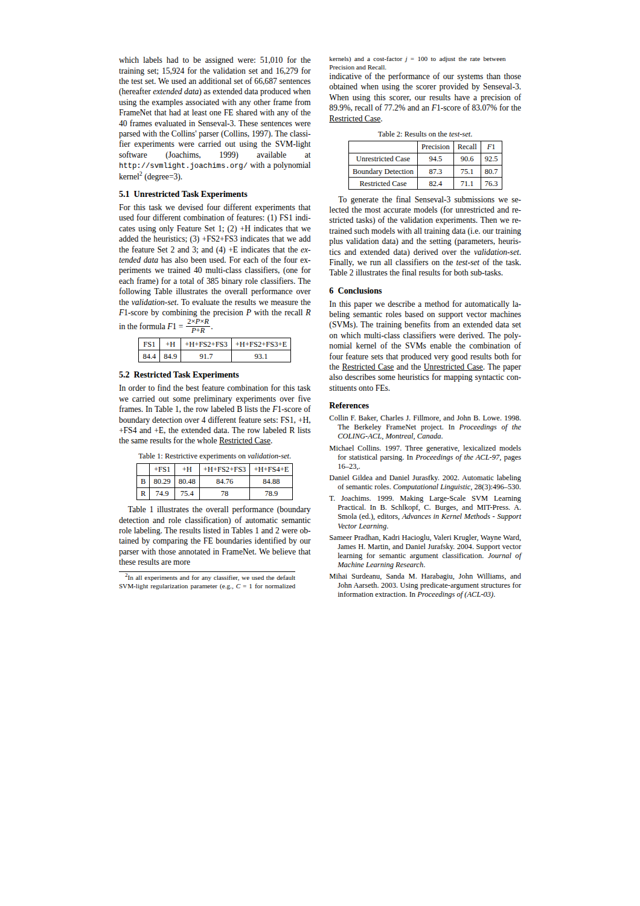which labels had to be assigned were: 51,010 for the training set; 15,924 for the validation set and 16,279 for the test set. We used an additional set of 66,687 sentences (hereafter extended data) as extended data produced when using the examples associated with any other frame from FrameNet that had at least one FE shared with any of the 40 frames evaluated in Senseval-3. These sentences were parsed with the Collins' parser (Collins, 1997). The classifier experiments were carried out using the SVM-light software (Joachims, 1999) available at http://svmlight.joachims.org/ with a polynomial kernel2 (degree=3).
5.1 Unrestricted Task Experiments
For this task we devised four different experiments that used four different combination of features: (1) FS1 indicates using only Feature Set 1; (2) +H indicates that we added the heuristics; (3) +FS2+FS3 indicates that we add the feature Set 2 and 3; and (4) +E indicates that the extended data has also been used. For each of the four experiments we trained 40 multi-class classifiers, (one for each frame) for a total of 385 binary role classifiers. The following Table illustrates the overall performance over the validation-set. To evaluate the results we measure the F1-score by combining the precision P with the recall R in the formula F1 = 2×P×R P+R.
| FS1 | +H | +H+FS2+FS3 | +H+FS2+FS3+E |
| 84.4 | 84.9 | 91.7 | 93.1 |
5.2 Restricted Task Experiments
In order to find the best feature combination for this task we carried out some preliminary experiments over five frames. In Table 1, the row labeled B lists the F1-score of boundary detection over 4 different feature sets: FS1, +H, +FS4 and +E, the extended data. The row labeled R lists the same results for the whole Restricted Case.
Table 1: Restrictive experiments on validation-set.
| | +FS1 | +H | +H+FS2+FS3 | +H+FS4+E |
| B | 80.29 | 80.48 | 84.76 | 84.88 |
| R | 74.9 | 75.4 | 78 | 78.9 |
Table 1 illustrates the overall performance (boundary detection and role classification) of automatic semantic role labeling. The results listed in Tables 1 and 2 were obtained by comparing the FE boundaries identified by our parser with those annotated in FrameNet. We believe that these results are more
2In all experiments and for any classifier, we used the default SVM-light regularization parameter (e.g., C = 1 for normalized kernels) and a cost-factor j = 100 to adjust the rate between Precision and Recall.
indicative of the performance of our systems than those obtained when using the scorer provided by Senseval-3. When using this scorer, our results have a precision of 89.9%, recall of 77.2% and an F1-score of 83.07% for the Restricted Case.
Table 2: Results on the test-set.
| | Precision | Recall | F 1 |
| Unrestricted Case | 94.5 | 90.6 | 92.5 |
| Boundary Detection | 87.3 | 75.1 | 80.7 |
| Restricted Case | 82.4 | 71.1 | 76.3 |
To generate the final Senseval-3 submissions we selected the most accurate models (for unrestricted and restricted tasks) of the validation experiments. Then we re-trained such models with all training data (i.e. our training plus validation data) and the setting (parameters, heuristics and extended data) derived over the validation-set. Finally, we run all classifiers on the test-set of the task. Table 2 illustrates the final results for both sub-tasks.
6 Conclusions
In this paper we describe a method for automatically labeling semantic roles based on support vector machines (SVMs). The training benefits from an extended data set on which multi-class classifiers were derived. The polynomial kernel of the SVMs enable the combination of four feature sets that produced very good results both for the Restricted Case and the Unrestricted Case. The paper also describes some heuristics for mapping syntactic constituents onto FEs.
References
Collin F. Baker, Charles J. Fillmore, and John B. Lowe. 1998. The Berkeley FrameNet project. In Proceedings of the COLING-ACL, Montreal, Canada.
Michael Collins. 1997. Three generative, lexicalized models for statistical parsing. In Proceedings of the ACL-97, pages 16–23,.
Daniel Gildea and Daniel Jurasfky. 2002. Automatic labeling of semantic roles. Computational Linguistic, 28(3):496–530.
T. Joachims. 1999. Making Large-Scale SVM Learning Practical. In B. Schlkopf, C. Burges, and MIT-Press. A. Smola (ed.), editors, Advances in Kernel Methods - Support Vector Learning.
Sameer Pradhan, Kadri Hacioglu, Valeri Krugler, Wayne Ward, James H. Martin, and Daniel Jurafsky. 2004. Support vector learning for semantic argument classification. Journal of Machine Learning Research.
Mihai Surdeanu, Sanda M. Harabagiu, John Williams, and John Aarseth. 2003. Using predicate-argument structures for information extraction. In Proceedings of (ACL-03).